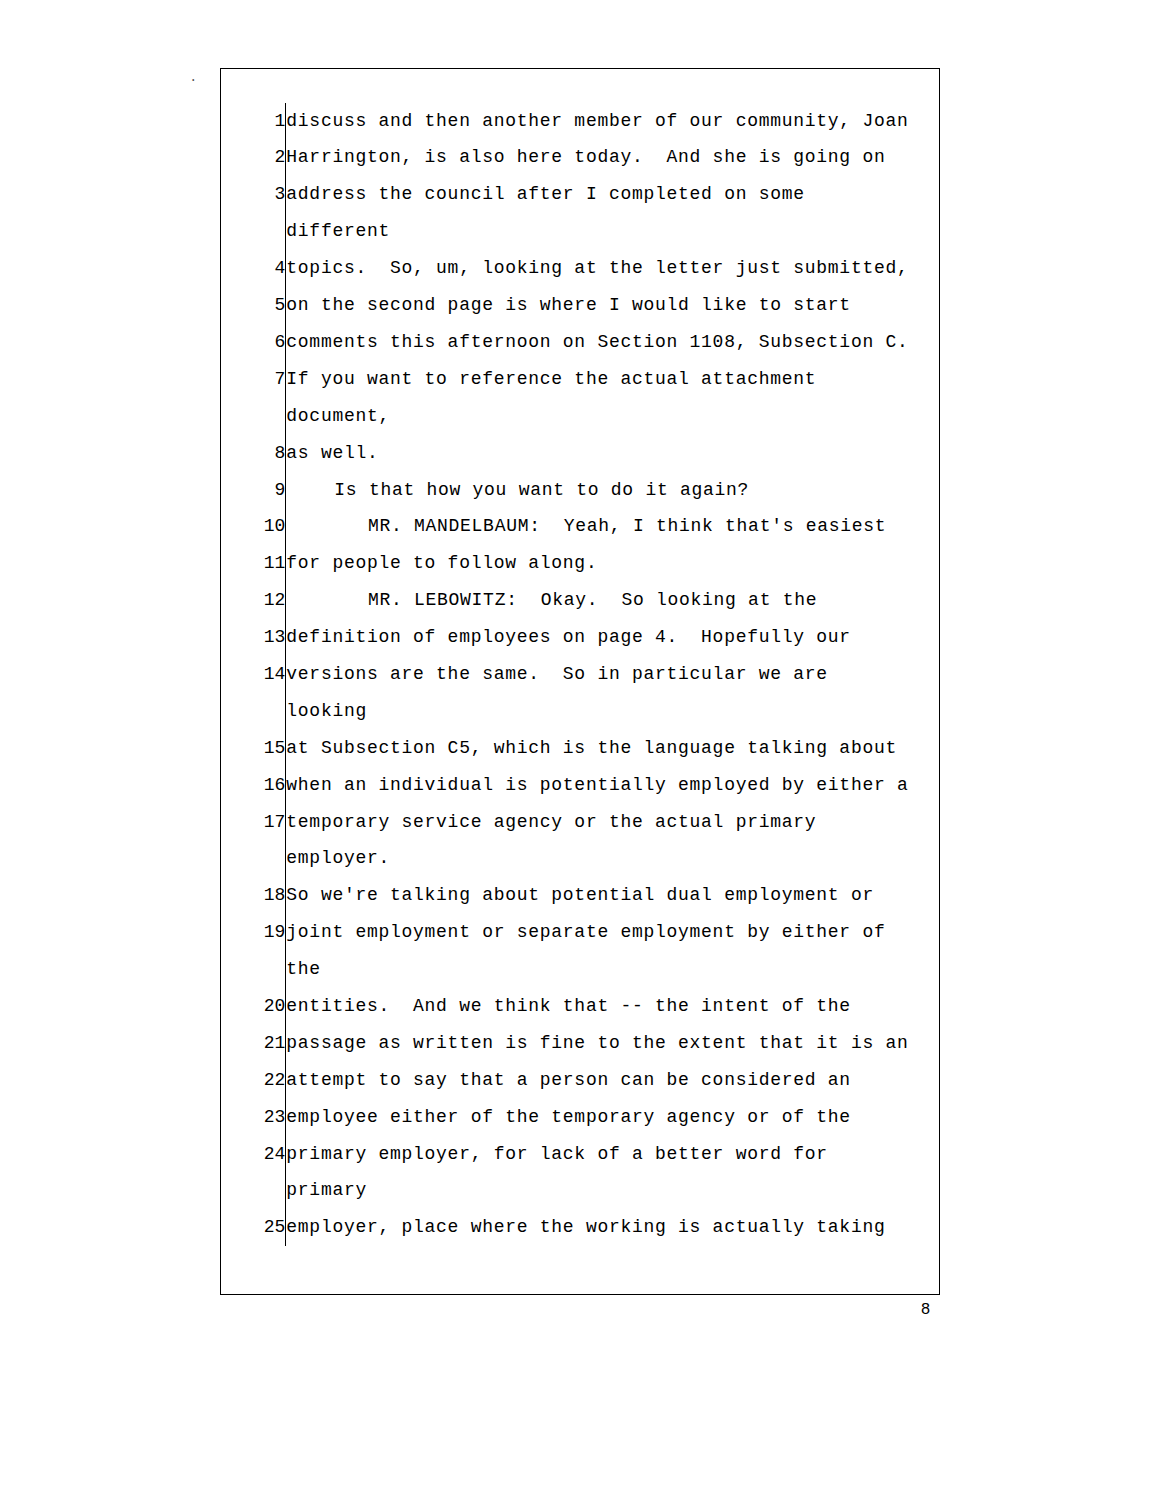.
| 1 | discuss and then another member of our community, Joan |
| 2 | Harrington, is also here today. And she is going on |
| 3 | address the council after I completed on some different |
| 4 | topics. So, um, looking at the letter just submitted, |
| 5 | on the second page is where I would like to start |
| 6 | comments this afternoon on Section 1108, Subsection C. |
| 7 | If you want to reference the actual attachment document, |
| 8 | as well. |
| 9 | Is that how you want to do it again? |
| 10 | MR. MANDELBAUM: Yeah, I think that's easiest |
| 11 | for people to follow along. |
| 12 | MR. LEBOWITZ: Okay. So looking at the |
| 13 | definition of employees on page 4. Hopefully our |
| 14 | versions are the same. So in particular we are looking |
| 15 | at Subsection C5, which is the language talking about |
| 16 | when an individual is potentially employed by either a |
| 17 | temporary service agency or the actual primary employer. |
| 18 | So we're talking about potential dual employment or |
| 19 | joint employment or separate employment by either of the |
| 20 | entities. And we think that -- the intent of the |
| 21 | passage as written is fine to the extent that it is an |
| 22 | attempt to say that a person can be considered an |
| 23 | employee either of the temporary agency or of the |
| 24 | primary employer, for lack of a better word for primary |
| 25 | employer, place where the working is actually taking |
8